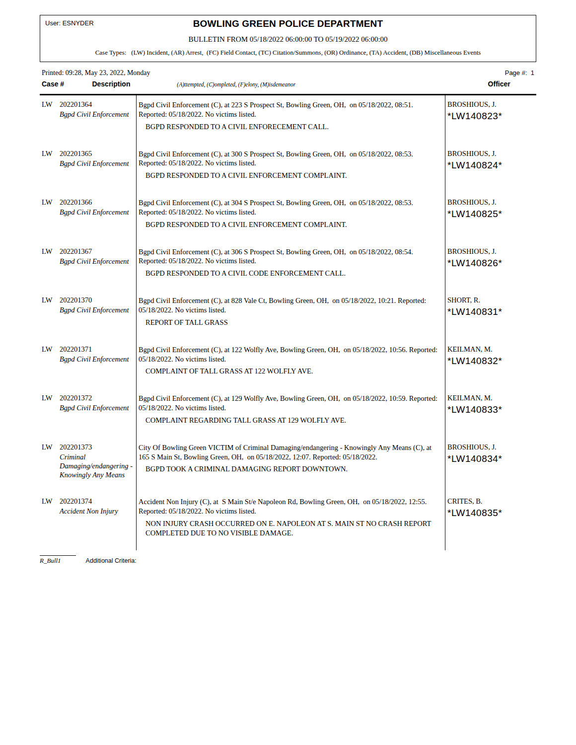User: ESNYDER
BOWLING GREEN POLICE DEPARTMENT
BULLETIN FROM 05/18/2022 06:00:00 TO 05/19/2022 06:00:00
Case Types: (LW) Incident, (AR) Arrest, (FC) Field Contact, (TC) Citation/Summons, (OR) Ordinance, (TA) Accident, (DB) Miscellaneous Events
Printed: 09:28, May 23, 2022, Monday
Page #: 1
| Case # | Description (A)ttempted, (C)ompleted, (F)elony, (M)isdemeanor | Officer |
| --- | --- | --- |
| LW | 202201364 Bgpd Civil Enforcement | Bgpd Civil Enforcement (C), at 223 S Prospect St, Bowling Green, OH, on 05/18/2022, 08:51. Reported: 05/18/2022. No victims listed. BGPD RESPONDED TO A CIVIL ENFORECEMENT CALL. | BROSHIOUS, J. *LW140823* |
| LW | 202201365 Bgpd Civil Enforcement | Bgpd Civil Enforcement (C), at 300 S Prospect St, Bowling Green, OH, on 05/18/2022, 08:53. Reported: 05/18/2022. No victims listed. BGPD RESPONDED TO A CIVIL ENFORCEMENT COMPLAINT. | BROSHIOUS, J. *LW140824* |
| LW | 202201366 Bgpd Civil Enforcement | Bgpd Civil Enforcement (C), at 304 S Prospect St, Bowling Green, OH, on 05/18/2022, 08:53. Reported: 05/18/2022. No victims listed. BGPD RESPONDED TO A CIVIL ENFORCEMENT COMPLAINT. | BROSHIOUS, J. *LW140825* |
| LW | 202201367 Bgpd Civil Enforcement | Bgpd Civil Enforcement (C), at 306 S Prospect St, Bowling Green, OH, on 05/18/2022, 08:54. Reported: 05/18/2022. No victims listed. BGPD RESPONDED TO A CIVIL CODE ENFORCEMENT CALL. | BROSHIOUS, J. *LW140826* |
| LW | 202201370 Bgpd Civil Enforcement | Bgpd Civil Enforcement (C), at 828 Vale Ct, Bowling Green, OH, on 05/18/2022, 10:21. Reported: 05/18/2022. No victims listed. REPORT OF TALL GRASS | SHORT, R. *LW140831* |
| LW | 202201371 Bgpd Civil Enforcement | Bgpd Civil Enforcement (C), at 122 Wolfly Ave, Bowling Green, OH, on 05/18/2022, 10:56. Reported: 05/18/2022. No victims listed. COMPLAINT OF TALL GRASS AT 122 WOLFLY AVE. | KEILMAN, M. *LW140832* |
| LW | 202201372 Bgpd Civil Enforcement | Bgpd Civil Enforcement (C), at 129 Wolfly Ave, Bowling Green, OH, on 05/18/2022, 10:59. Reported: 05/18/2022. No victims listed. COMPLAINT REGARDING TALL GRASS AT 129 WOLFLY AVE. | KEILMAN, M. *LW140833* |
| LW | 202201373 Criminal Damaging/endangering - Knowingly Any Means | City Of Bowling Green VICTIM of Criminal Damaging/endangering - Knowingly Any Means (C), at 165 S Main St, Bowling Green, OH, on 05/18/2022, 12:07. Reported: 05/18/2022. BGPD TOOK A CRIMINAL DAMAGING REPORT DOWNTOWN. | BROSHIOUS, J. *LW140834* |
| LW | 202201374 Accident Non Injury | Accident Non Injury (C), at S Main St/e Napoleon Rd, Bowling Green, OH, on 05/18/2022, 12:55. Reported: 05/18/2022. No victims listed. NON INJURY CRASH OCCURRED ON E. NAPOLEON AT S. MAIN ST NO CRASH REPORT COMPLETED DUE TO NO VISIBLE DAMAGE. | CRITES, B. *LW140835* |
R_Bull1 Additional Criteria: